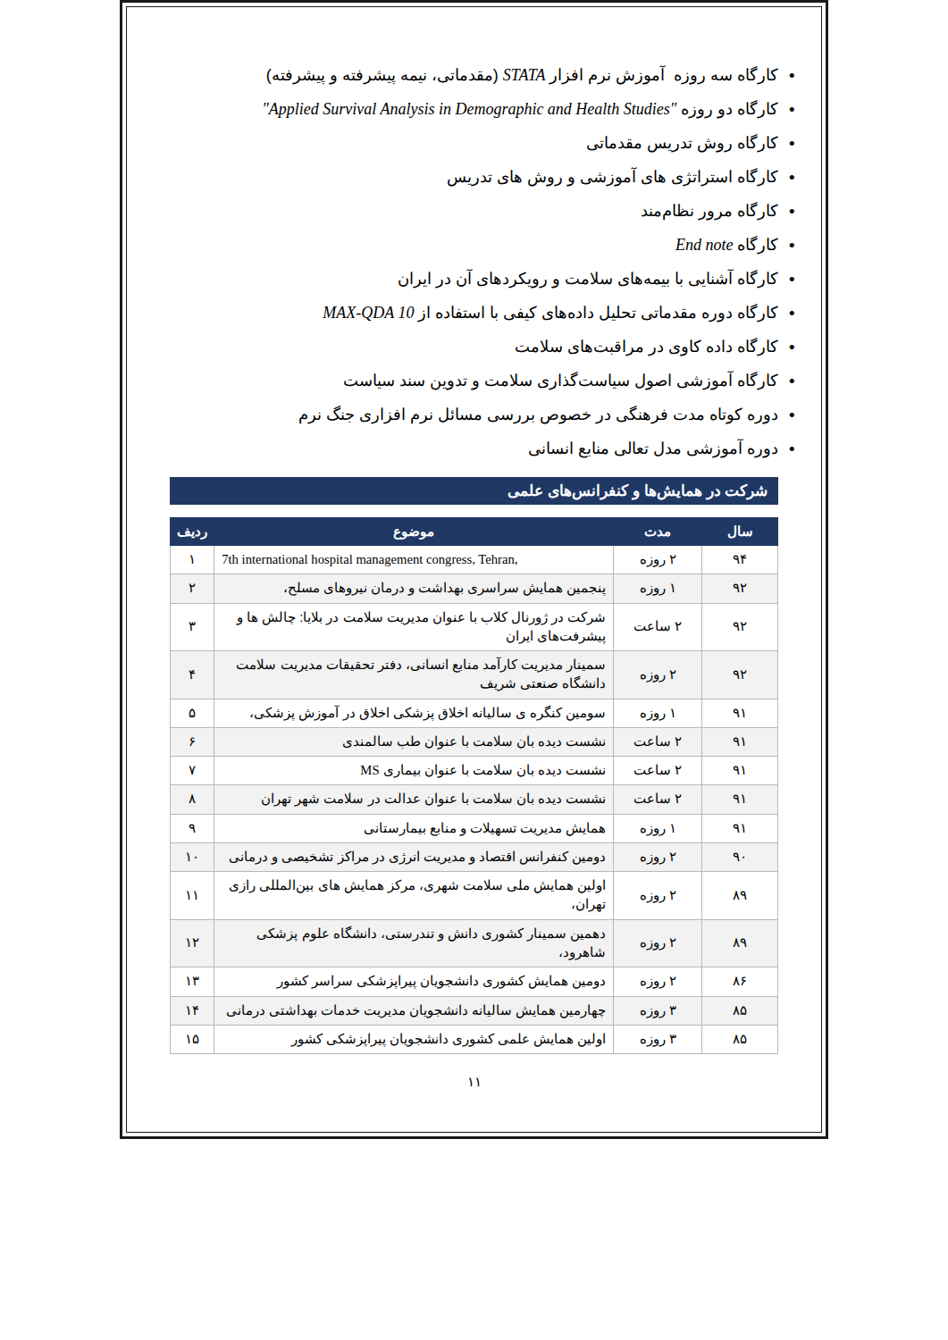کارگاه سه روزه آموزش نرم افزار STATA (مقدماتی، نیمه پیشرفته و پیشرفته)
کارگاه دو روزه "Applied Survival Analysis in Demographic and Health Studies"
کارگاه روش تدریس مقدماتی
کارگاه استراتژی های آموزشی و روش های تدریس
کارگاه مرور نظام‌مند
کارگاه End note
کارگاه آشنایی با بیمه‌های سلامت و رویکردهای آن در ایران
کارگاه دوره مقدماتی تحلیل داده‌های کیفی با استفاده از MAX-QDA 10
کارگاه داده کاوی در مراقبت‌های سلامت
کارگاه آموزشی اصول سیاست‌گذاری سلامت و تدوین سند سیاست
دوره کوتاه مدت فرهنگی در خصوص بررسی مسائل نرم افزاری جنگ نرم
دوره آموزشی مدل تعالی منابع انسانی
شرکت در همایش‌ها و کنفرانس‌های علمی
| سال | مدت | موضوع | ردیف |
| --- | --- | --- | --- |
| ۹۴ | ۲ روزه | 7th international hospital management congress, Tehran, | ۱ |
| ۹۲ | ۱ روزه | پنجمین همایش سراسری بهداشت و درمان نیروهای مسلح، | ۲ |
| ۹۲ | ۲ ساعت | شرکت در ژورنال کلاب با عنوان مدیریت سلامت در بلایا: چالش ها و پیشرفت‌های ایران | ۳ |
| ۹۲ | ۲ روزه | سمینار مدیریت کارآمد منابع انسانی، دفتر تحقیقات مدیریت سلامت دانشگاه صنعتی شریف | ۴ |
| ۹۱ | ۱ روزه | سومین کنگره ی سالیانه اخلاق پزشکی اخلاق در آموزش پزشکی، | ۵ |
| ۹۱ | ۲ ساعت | نشست دیده بان سلامت با عنوان طب سالمندی | ۶ |
| ۹۱ | ۲ ساعت | نشست دیده بان سلامت با عنوان بیماری MS | ۷ |
| ۹۱ | ۲ ساعت | نشست دیده بان سلامت با عنوان عدالت در سلامت شهر تهران | ۸ |
| ۹۱ | ۱ روزه | همایش مدیریت تسهیلات و منابع بیمارستانی | ۹ |
| ۹۰ | ۲ روزه | دومین کنفرانس اقتصاد و مدیریت انرژی در مراکز تشخیصی و درمانی | ۱۰ |
| ۸۹ | ۲ روزه | اولین همایش ملی سلامت شهری، مرکز همایش های بین‌المللی رازی تهران، | ۱۱ |
| ۸۹ | ۲ روزه | دهمین سمینار کشوری دانش و تندرستی، دانشگاه علوم پزشکی شاهرود، | ۱۲ |
| ۸۶ | ۲ روزه | دومین همایش کشوری دانشجویان پیراپزشکی سراسر کشور | ۱۳ |
| ۸۵ | ۳ روزه | چهارمین همایش سالیانه دانشجویان مدیریت خدمات بهداشتی درمانی | ۱۴ |
| ۸۵ | ۳ روزه | اولین همایش علمی کشوری دانشجویان پیراپزشکی کشور | ۱۵ |
۱۱